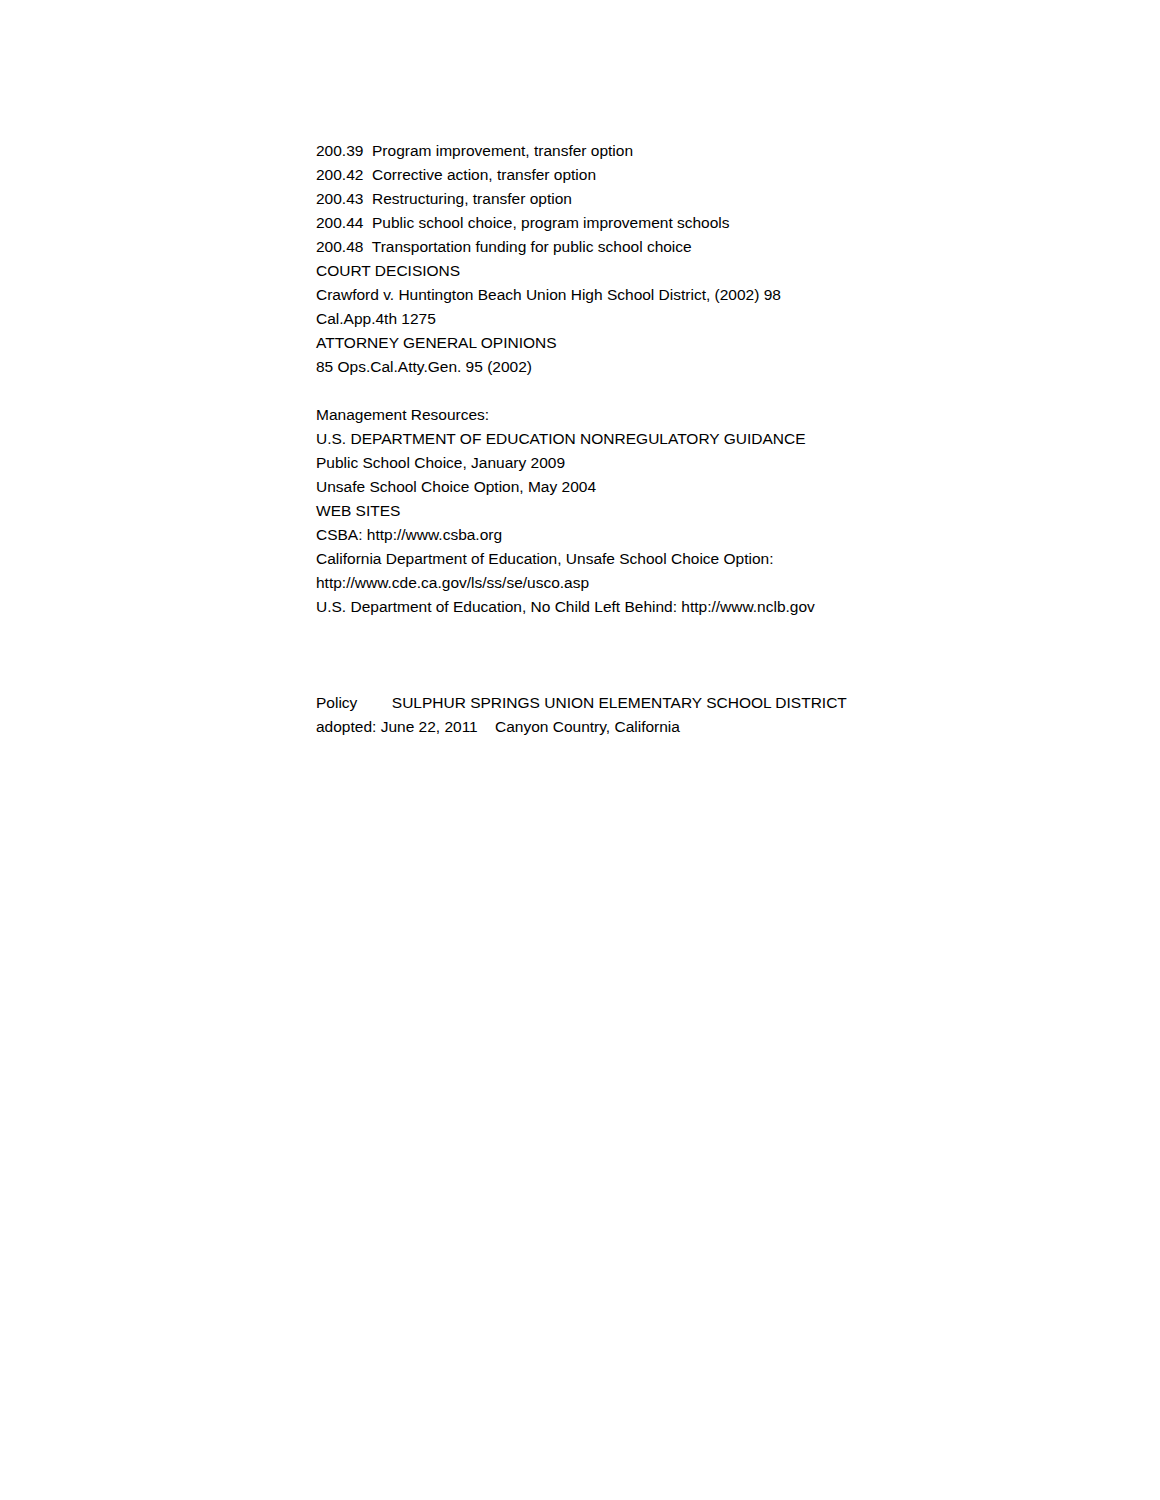200.39 Program improvement, transfer option
200.42 Corrective action, transfer option
200.43 Restructuring, transfer option
200.44 Public school choice, program improvement schools
200.48 Transportation funding for public school choice
COURT DECISIONS
Crawford v. Huntington Beach Union High School District, (2002) 98 Cal.App.4th 1275
ATTORNEY GENERAL OPINIONS
85 Ops.Cal.Atty.Gen. 95 (2002)
Management Resources:
U.S. DEPARTMENT OF EDUCATION NONREGULATORY GUIDANCE
Public School Choice, January 2009
Unsafe School Choice Option, May 2004
WEB SITES
CSBA: http://www.csba.org
California Department of Education, Unsafe School Choice Option: http://www.cde.ca.gov/ls/ss/se/usco.asp
U.S. Department of Education, No Child Left Behind: http://www.nclb.gov
Policy SULPHUR SPRINGS UNION ELEMENTARY SCHOOL DISTRICT
adopted: June 22, 2011 Canyon Country, California